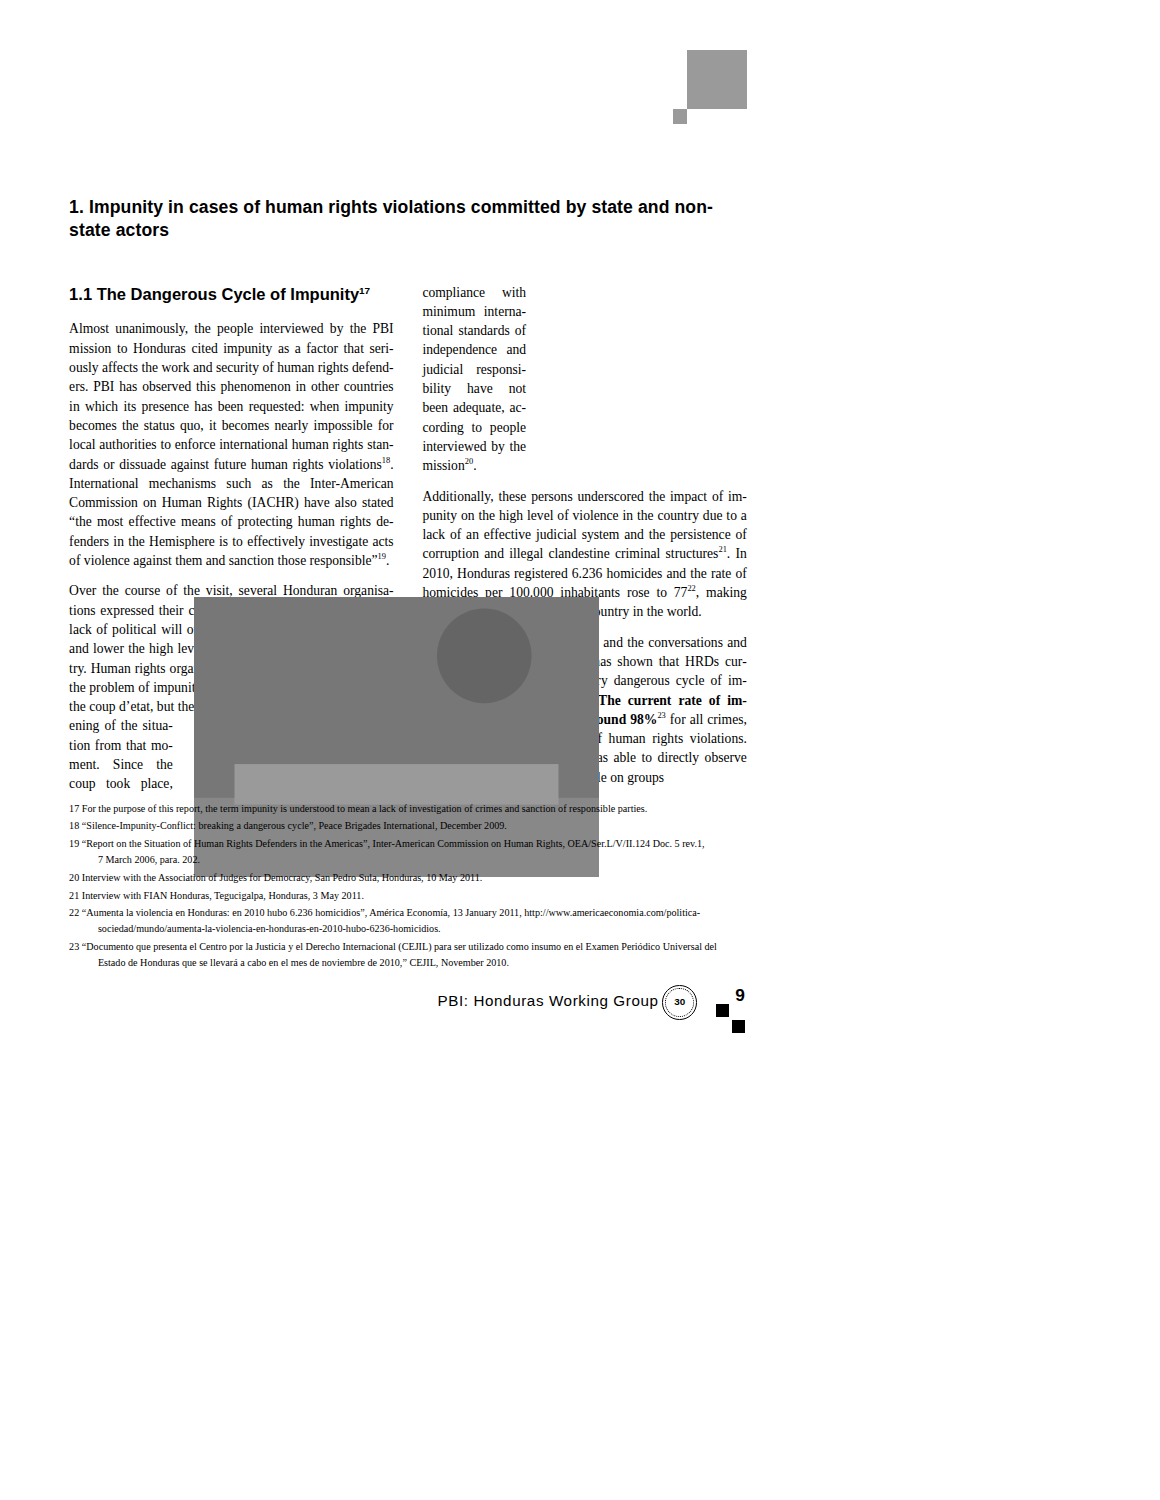1. Impunity in cases of human rights violations committed by state and non-state actors
1.1 The Dangerous Cycle of Impunity17
Almost unanimously, the people interviewed by the PBI mission to Honduras cited impunity as a factor that seriously affects the work and security of human rights defenders. PBI has observed this phenomenon in other countries in which its presence has been requested: when impunity becomes the status quo, it becomes nearly impossible for local authorities to enforce international human rights standards or dissuade against future human rights violations18. International mechanisms such as the Inter-American Commission on Human Rights (IACHR) have also stated “the most effective means of protecting human rights defenders in the Hemisphere is to effectively investigate acts of violence against them and sanction those responsible”19.
Over the course of the visit, several Honduran organisations expressed their concern to the mission regarding the lack of political will on their government’s part to combat and lower the high level of impunity that affects the country. Human rights organisations in Honduras recognise that the problem of impunity in their country did not begin with the coup d’etat, but they do emphasise the significant worsening of the situation from that moment. Since the coup took place, compliance with minimum international standards of independence and judicial responsibility have not been adequate, according to people interviewed by the mission20.
Additionally, these persons underscored the impact of impunity on the high level of violence in the country due to a lack of an effective judicial system and the persistence of corruption and illegal clandestine criminal structures21. In 2010, Honduras registered 6.236 homicides and the rate of homicides per 100.000 inhabitants rose to 7722, making Honduras the most dangerous country in the world.
The mission’s visit to Honduras and the conversations and research conducted thereafter has shown that HRDs currently find themselves in a very dangerous cycle of impunity, silence, and violence. The current rate of impunity in Honduras hovers around 98%23 for all crimes, and is even higher in cases of human rights violations. During its visit, the mission was able to directly observe the disturbing effects of this cycle on groups
17 For the purpose of this report, the term impunity is understood to mean a lack of investigation of crimes and sanction of responsible parties.
18 “Silence-Impunity-Conflict: breaking a dangerous cycle”, Peace Brigades International, December 2009.
19 “Report on the Situation of Human Rights Defenders in the Americas”, Inter-American Commission on Human Rights, OEA/Ser.L/V/II.124 Doc. 5 rev.1,
7 March 2006, para. 202.
20 Interview with the Association of Judges for Democracy, San Pedro Sula, Honduras, 10 May 2011.
21 Interview with FIAN Honduras, Tegucigalpa, Honduras, 3 May 2011.
22 “Aumenta la violencia en Honduras: en 2010 hubo 6.236 homicidios”, América Economía, 13 January 2011, http://www.americaeconomia.com/politica-
sociedad/mundo/aumenta-la-violencia-en-honduras-en-2010-hubo-6236-homicidios.
23 “Documento que presenta el Centro por la Justicia y el Derecho Internacional (CEJIL) para ser utilizado como insumo en el Examen Periódico Universal del
Estado de Honduras que se llevará a cabo en el mes de noviembre de 2010,” CEJIL, November 2010.
PBI: Honduras Working Group
30
9